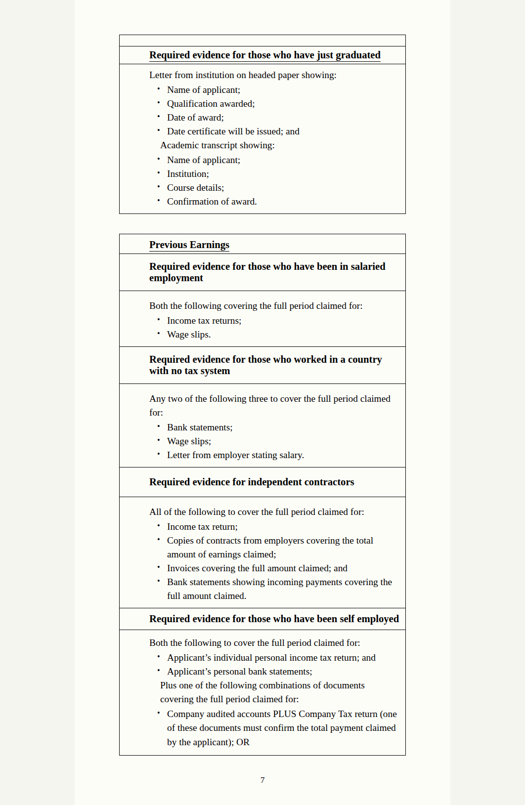| Required evidence for those who have just graduated |
| Letter from institution on headed paper showing: Name of applicant; Qualification awarded; Date of award; Date certificate will be issued; and Academic transcript showing: Name of applicant; Institution; Course details; Confirmation of award. |
| Previous Earnings |
| Required evidence for those who have been in salaried employment |
| Both the following covering the full period claimed for: Income tax returns; Wage slips. |
| Required evidence for those who worked in a country with no tax system |
| Any two of the following three to cover the full period claimed for: Bank statements; Wage slips; Letter from employer stating salary. |
| Required evidence for independent contractors |
| All of the following to cover the full period claimed for: Income tax return; Copies of contracts from employers covering the total amount of earnings claimed; Invoices covering the full amount claimed; and Bank statements showing incoming payments covering the full amount claimed. |
| Required evidence for those who have been self employed |
| Both the following to cover the full period claimed for: Applicant’s individual personal income tax return; and Applicant’s personal bank statements; Plus one of the following combinations of documents covering the full period claimed for: Company audited accounts PLUS Company Tax return (one of these documents must confirm the total payment claimed by the applicant); OR |
7